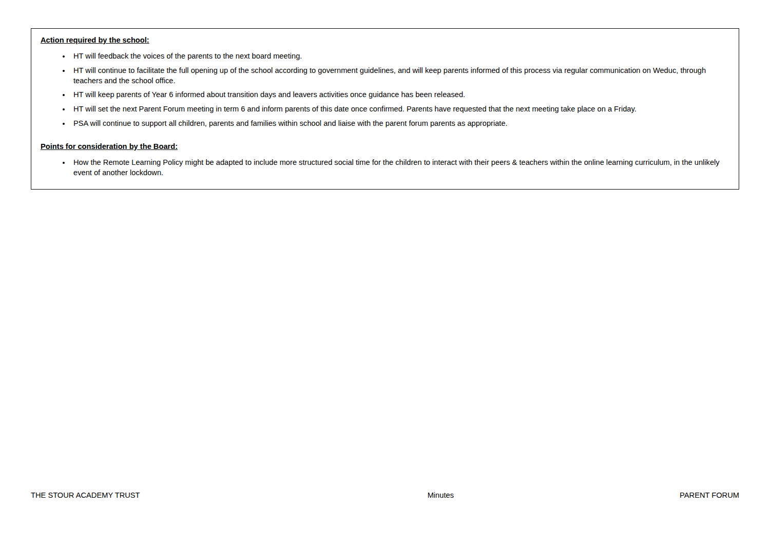Action required by the school:
HT will feedback the voices of the parents to the next board meeting.
HT will continue to facilitate the full opening up of the school according to government guidelines, and will keep parents informed of this process via regular communication on Weduc, through teachers and the school office.
HT will keep parents of Year 6 informed about transition days and leavers activities once guidance has been released.
HT will set the next Parent Forum meeting in term 6 and inform parents of this date once confirmed. Parents have requested that the next meeting take place on a Friday.
PSA will continue to support all children, parents and families within school and liaise with the parent forum parents as appropriate.
Points for consideration by the Board:
How the Remote Learning Policy might be adapted to include more structured social time for the children to interact with their peers & teachers within the online learning curriculum, in the unlikely event of another lockdown.
THE STOUR ACADEMY TRUST
Minutes
PARENT FORUM